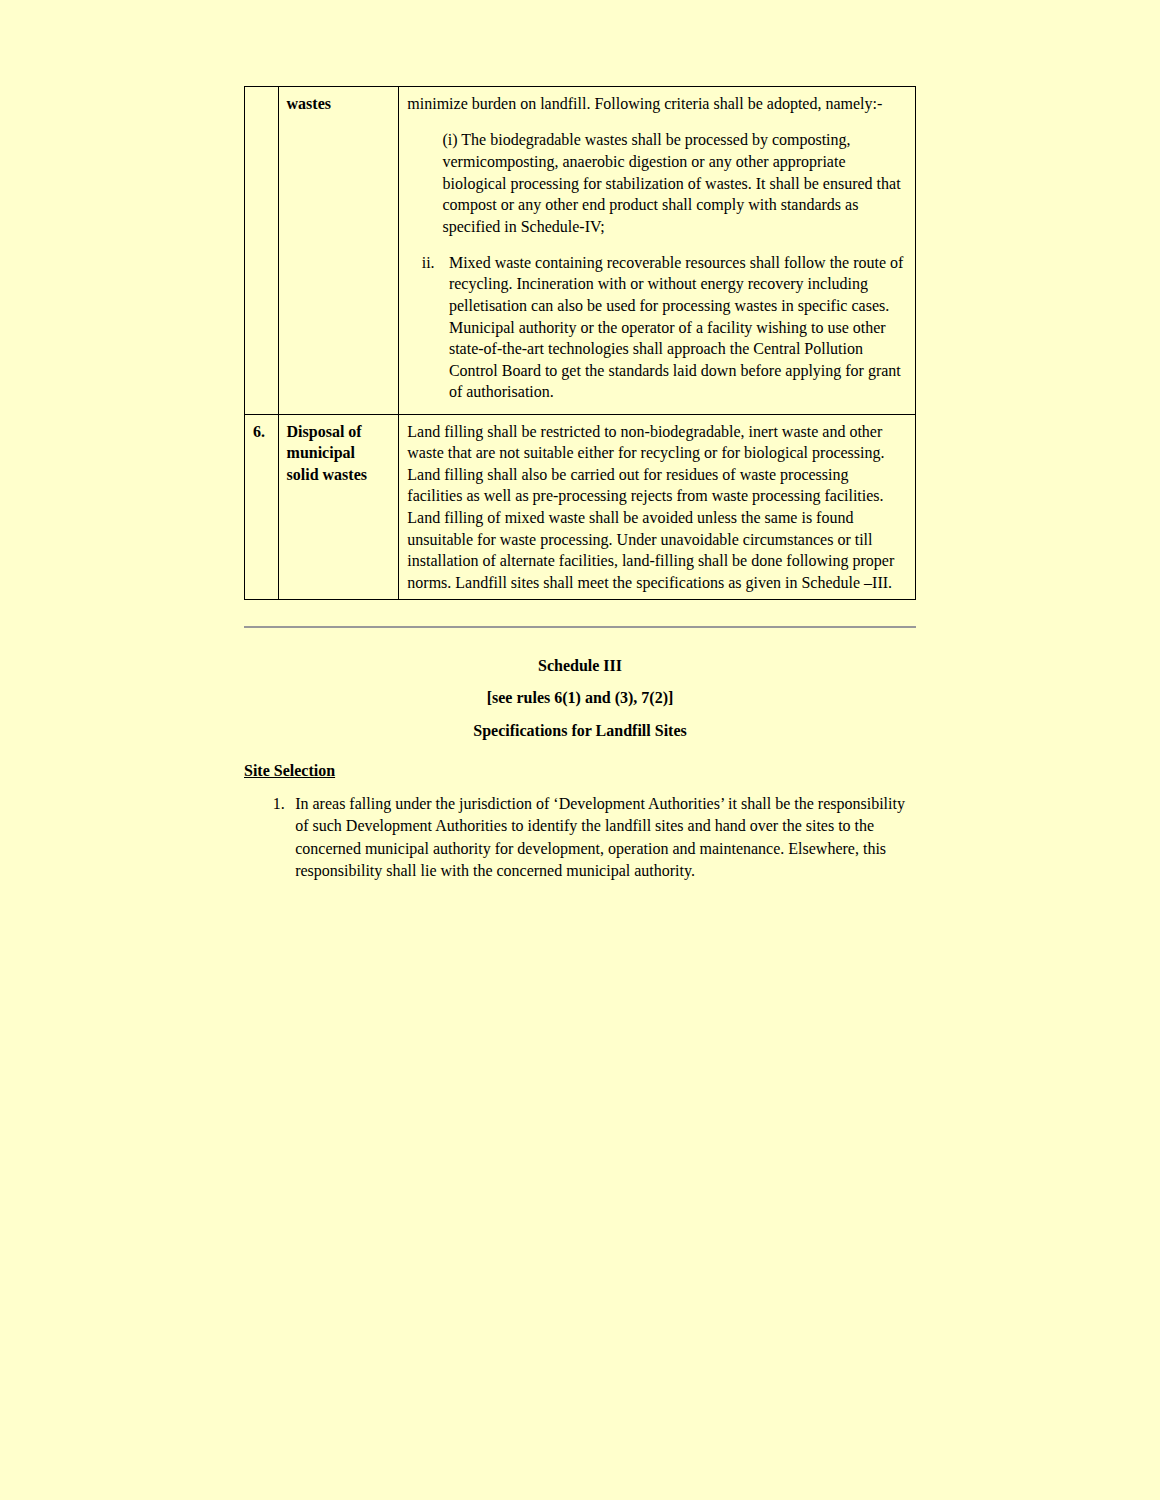| | wastes | minimize burden on landfill. Following criteria shall be adopted, namely:- (i) The biodegradable wastes shall be processed by composting, vermicomposting, anaerobic digestion or any other appropriate biological processing for stabilization of wastes. It shall be ensured that compost or any other end product shall comply with standards as specified in Schedule-IV; ii. Mixed waste containing recoverable resources shall follow the route of recycling. Incineration with or without energy recovery including pelletisation can also be used for processing wastes in specific cases. Municipal authority or the operator of a facility wishing to use other state-of-the-art technologies shall approach the Central Pollution Control Board to get the standards laid down before applying for grant of authorisation. |
| 6. | Disposal of municipal solid wastes | Land filling shall be restricted to non-biodegradable, inert waste and other waste that are not suitable either for recycling or for biological processing. Land filling shall also be carried out for residues of waste processing facilities as well as pre-processing rejects from waste processing facilities. Land filling of mixed waste shall be avoided unless the same is found unsuitable for waste processing. Under unavoidable circumstances or till installation of alternate facilities, land-filling shall be done following proper norms. Landfill sites shall meet the specifications as given in Schedule –III. |
Schedule III
[see rules 6(1) and (3), 7(2)]
Specifications for Landfill Sites
Site Selection
In areas falling under the jurisdiction of ‘Development Authorities’ it shall be the responsibility of such Development Authorities to identify the landfill sites and hand over the sites to the concerned municipal authority for development, operation and maintenance. Elsewhere, this responsibility shall lie with the concerned municipal authority.